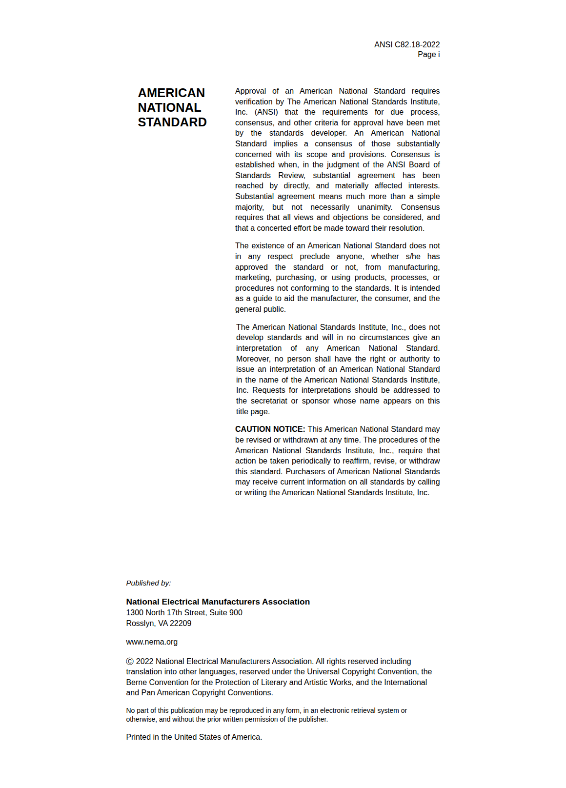ANSI C82.18-2022
Page i
AMERICAN
NATIONAL
STANDARD
Approval of an American National Standard requires verification by The American National Standards Institute, Inc. (ANSI) that the requirements for due process, consensus, and other criteria for approval have been met by the standards developer. An American National Standard implies a consensus of those substantially concerned with its scope and provisions. Consensus is established when, in the judgment of the ANSI Board of Standards Review, substantial agreement has been reached by directly, and materially affected interests. Substantial agreement means much more than a simple majority, but not necessarily unanimity. Consensus requires that all views and objections be considered, and that a concerted effort be made toward their resolution.
The existence of an American National Standard does not in any respect preclude anyone, whether s/he has approved the standard or not, from manufacturing, marketing, purchasing, or using products, processes, or procedures not conforming to the standards. It is intended as a guide to aid the manufacturer, the consumer, and the general public.
The American National Standards Institute, Inc., does not develop standards and will in no circumstances give an interpretation of any American National Standard. Moreover, no person shall have the right or authority to issue an interpretation of an American National Standard in the name of the American National Standards Institute, Inc. Requests for interpretations should be addressed to the secretariat or sponsor whose name appears on this title page.
CAUTION NOTICE: This American National Standard may be revised or withdrawn at any time. The procedures of the American National Standards Institute, Inc., require that action be taken periodically to reaffirm, revise, or withdraw this standard. Purchasers of American National Standards may receive current information on all standards by calling or writing the American National Standards Institute, Inc.
Published by:
National Electrical Manufacturers Association
1300 North 17th Street, Suite 900
Rosslyn, VA 22209
www.nema.org
Ⓒ 2022 National Electrical Manufacturers Association. All rights reserved including translation into other languages, reserved under the Universal Copyright Convention, the Berne Convention for the Protection of Literary and Artistic Works, and the International and Pan American Copyright Conventions.
No part of this publication may be reproduced in any form, in an electronic retrieval system or otherwise, and without the prior written permission of the publisher.
Printed in the United States of America.